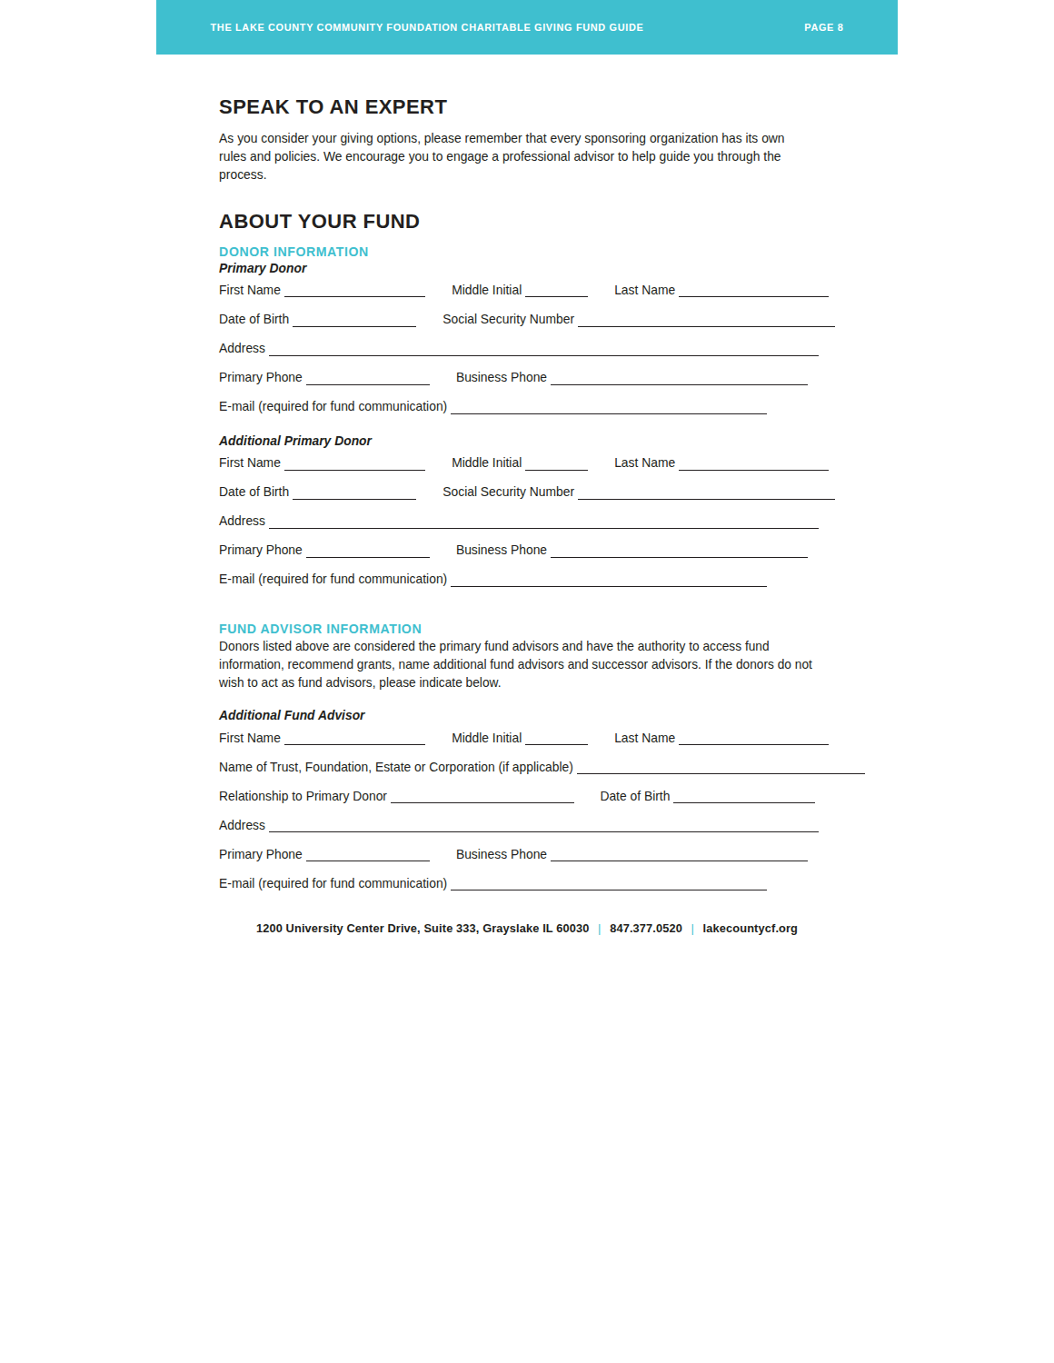The Lake County Community Foundation Charitable Giving Fund Guide Page 8
Speak to an Expert
As you consider your giving options, please remember that every sponsoring organization has its own rules and policies. We encourage you to engage a professional advisor to help guide you through the process.
About Your Fund
Donor Information
Primary Donor
First Name Middle Initial Last Name
Date of Birth Social Security Number
Address
Primary Phone Business Phone
E-mail (required for fund communication)
Additional Primary Donor
First Name Middle Initial Last Name
Date of Birth Social Security Number
Address
Primary Phone Business Phone
E-mail (required for fund communication)
Fund Advisor Information
Donors listed above are considered the primary fund advisors and have the authority to access fund information, recommend grants, name additional fund advisors and successor advisors. If the donors do not wish to act as fund advisors, please indicate below.
Additional Fund Advisor
First Name Middle Initial Last Name
Name of Trust, Foundation, Estate or Corporation (if applicable)
Relationship to Primary Donor Date of Birth
Address
Primary Phone Business Phone
E-mail (required for fund communication)
1200 University Center Drive, Suite 333, Grayslake IL 60030|847.377.0520|lakecountycf.org